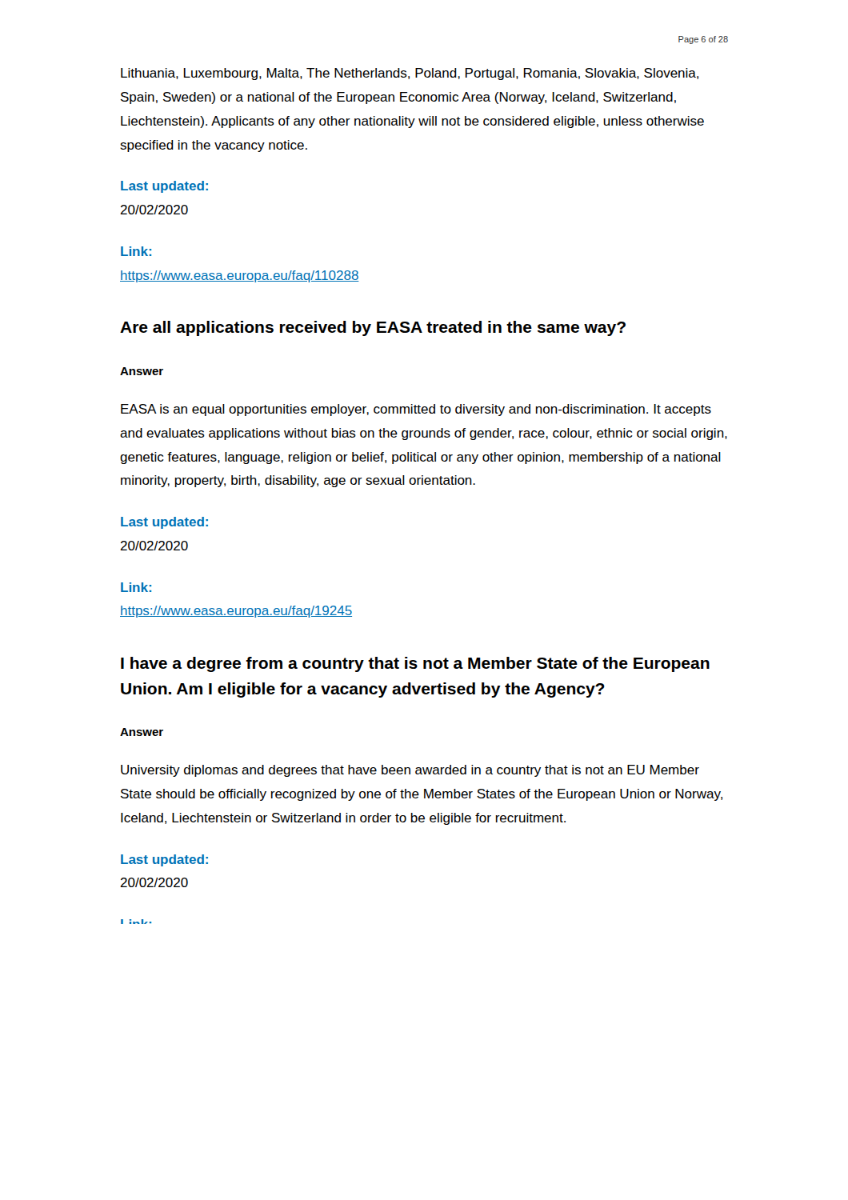Page 6 of 28
Lithuania, Luxembourg, Malta, The Netherlands, Poland, Portugal, Romania, Slovakia, Slovenia, Spain, Sweden) or a national of the European Economic Area (Norway, Iceland, Switzerland, Liechtenstein). Applicants of any other nationality will not be considered eligible, unless otherwise specified in the vacancy notice.
Last updated:
20/02/2020
Link:
https://www.easa.europa.eu/faq/110288
Are all applications received by EASA treated in the same way?
Answer
EASA is an equal opportunities employer, committed to diversity and non-discrimination. It accepts and evaluates applications without bias on the grounds of gender, race, colour, ethnic or social origin, genetic features, language, religion or belief, political or any other opinion, membership of a national minority, property, birth, disability, age or sexual orientation.
Last updated:
20/02/2020
Link:
https://www.easa.europa.eu/faq/19245
I have a degree from a country that is not a Member State of the European Union. Am I eligible for a vacancy advertised by the Agency?
Answer
University diplomas and degrees that have been awarded in a country that is not an EU Member State should be officially recognized by one of the Member States of the European Union or Norway, Iceland, Liechtenstein or Switzerland in order to be eligible for recruitment.
Last updated:
20/02/2020
Link: